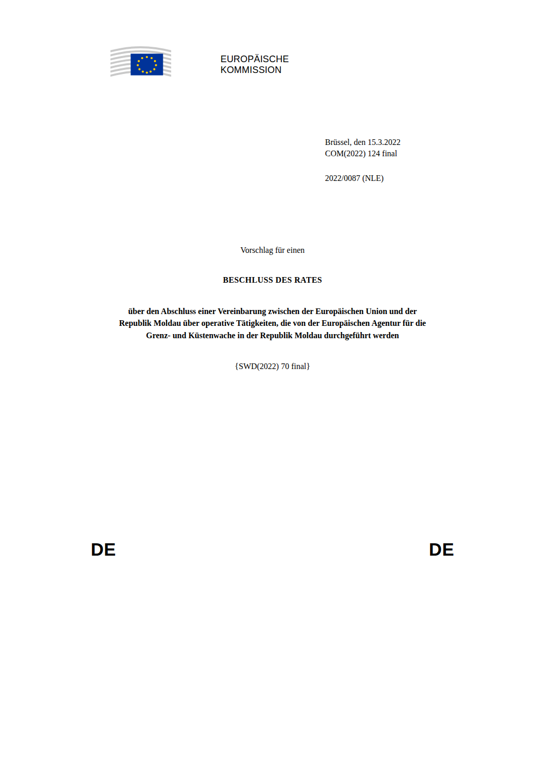EUROPÄISCHE
KOMMISSION
Brüssel, den 15.3.2022
COM(2022) 124 final
2022/0087 (NLE)
Vorschlag für einen
BESCHLUSS DES RATES
über den Abschluss einer Vereinbarung zwischen der Europäischen Union und der Republik Moldau über operative Tätigkeiten, die von der Europäischen Agentur für die Grenz- und Küstenwache in der Republik Moldau durchgeführt werden
{SWD(2022) 70 final}
DE DE